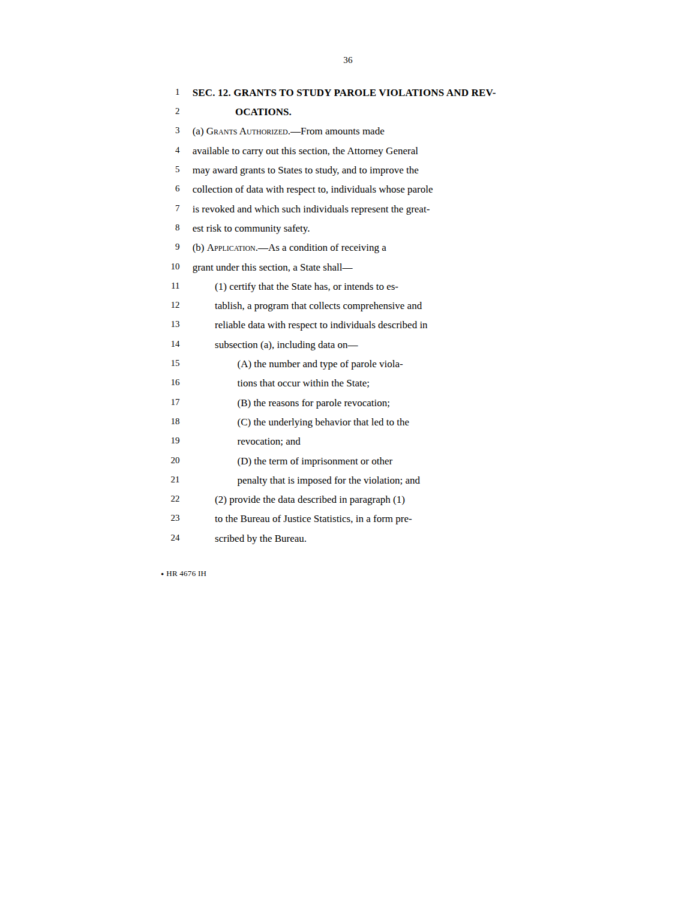36
SEC. 12. GRANTS TO STUDY PAROLE VIOLATIONS AND REV-
OCATIONS.
(a) Grants Authorized.—From amounts made
available to carry out this section, the Attorney General
may award grants to States to study, and to improve the
collection of data with respect to, individuals whose parole
is revoked and which such individuals represent the great-
est risk to community safety.
(b) Application.—As a condition of receiving a
grant under this section, a State shall—
(1) certify that the State has, or intends to es-
tablish, a program that collects comprehensive and
reliable data with respect to individuals described in
subsection (a), including data on—
(A) the number and type of parole viola-
tions that occur within the State;
(B) the reasons for parole revocation;
(C) the underlying behavior that led to the
revocation; and
(D) the term of imprisonment or other
penalty that is imposed for the violation; and
(2) provide the data described in paragraph (1)
to the Bureau of Justice Statistics, in a form pre-
scribed by the Bureau.
•HR 4676 IH